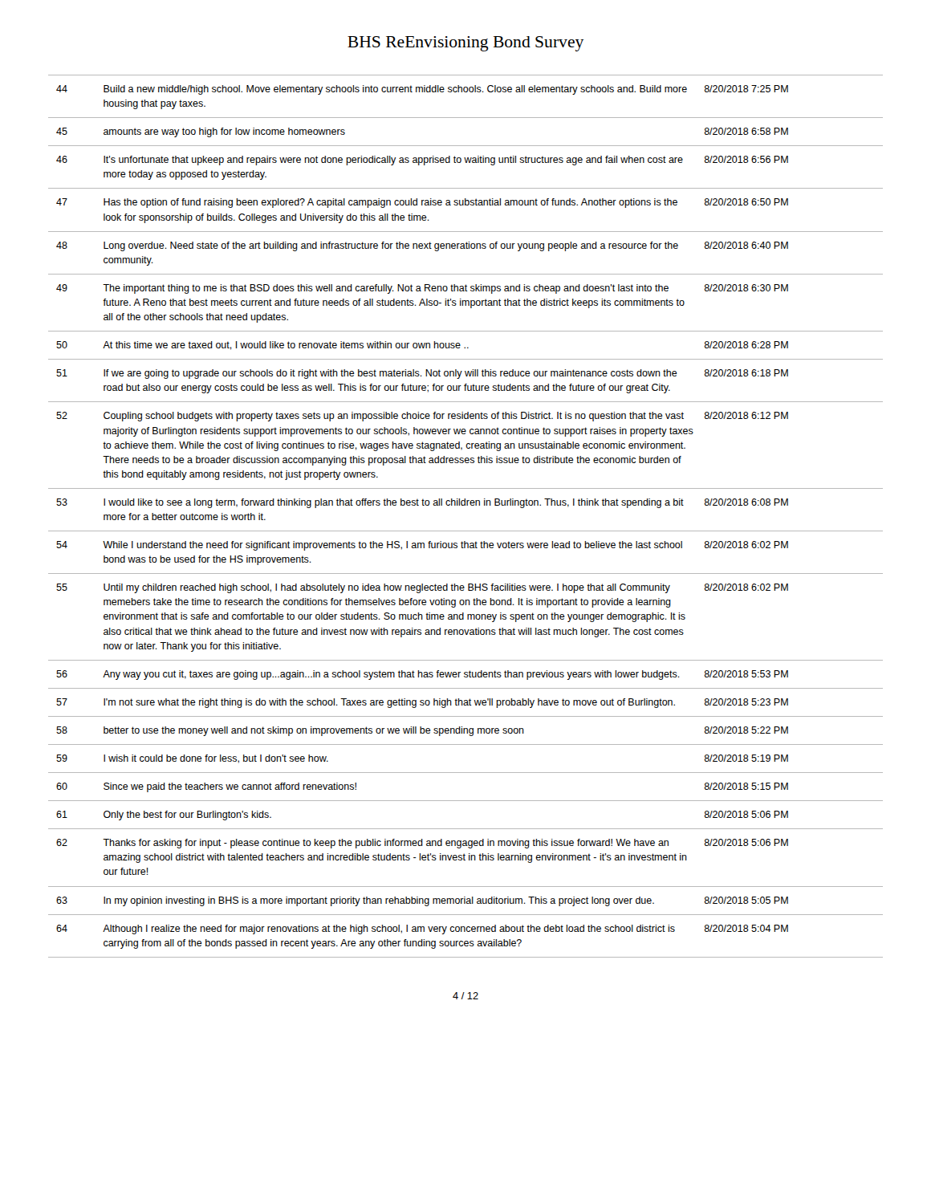BHS ReEnvisioning Bond Survey
| 44 | Build a new middle/high school. Move elementary schools into current middle schools. Close all elementary schools and. Build more housing that pay taxes. | 8/20/2018 7:25 PM |
| 45 | amounts are way too high for low income homeowners | 8/20/2018 6:58 PM |
| 46 | It's unfortunate that upkeep and repairs were not done periodically as apprised to waiting until structures age and fail when cost are more today as opposed to yesterday. | 8/20/2018 6:56 PM |
| 47 | Has the option of fund raising been explored? A capital campaign could raise a substantial amount of funds. Another options is the look for sponsorship of builds. Colleges and University do this all the time. | 8/20/2018 6:50 PM |
| 48 | Long overdue. Need state of the art building and infrastructure for the next generations of our young people and a resource for the community. | 8/20/2018 6:40 PM |
| 49 | The important thing to me is that BSD does this well and carefully. Not a Reno that skimps and is cheap and doesn't last into the future. A Reno that best meets current and future needs of all students. Also- it's important that the district keeps its commitments to all of the other schools that need updates. | 8/20/2018 6:30 PM |
| 50 | At this time we are taxed out, I would like to renovate items within our own house .. | 8/20/2018 6:28 PM |
| 51 | If we are going to upgrade our schools do it right with the best materials. Not only will this reduce our maintenance costs down the road but also our energy costs could be less as well. This is for our future; for our future students and the future of our great City. | 8/20/2018 6:18 PM |
| 52 | Coupling school budgets with property taxes sets up an impossible choice for residents of this District. It is no question that the vast majority of Burlington residents support improvements to our schools, however we cannot continue to support raises in property taxes to achieve them. While the cost of living continues to rise, wages have stagnated, creating an unsustainable economic environment. There needs to be a broader discussion accompanying this proposal that addresses this issue to distribute the economic burden of this bond equitably among residents, not just property owners. | 8/20/2018 6:12 PM |
| 53 | I would like to see a long term, forward thinking plan that offers the best to all children in Burlington. Thus, I think that spending a bit more for a better outcome is worth it. | 8/20/2018 6:08 PM |
| 54 | While I understand the need for significant improvements to the HS, I am furious that the voters were lead to believe the last school bond was to be used for the HS improvements. | 8/20/2018 6:02 PM |
| 55 | Until my children reached high school, I had absolutely no idea how neglected the BHS facilities were. I hope that all Community memebers take the time to research the conditions for themselves before voting on the bond. It is important to provide a learning environment that is safe and comfortable to our older students. So much time and money is spent on the younger demographic. It is also critical that we think ahead to the future and invest now with repairs and renovations that will last much longer. The cost comes now or later. Thank you for this initiative. | 8/20/2018 6:02 PM |
| 56 | Any way you cut it, taxes are going up...again...in a school system that has fewer students than previous years with lower budgets. | 8/20/2018 5:53 PM |
| 57 | I'm not sure what the right thing is do with the school. Taxes are getting so high that we'll probably have to move out of Burlington. | 8/20/2018 5:23 PM |
| 58 | better to use the money well and not skimp on improvements or we will be spending more soon | 8/20/2018 5:22 PM |
| 59 | I wish it could be done for less, but I don't see how. | 8/20/2018 5:19 PM |
| 60 | Since we paid the teachers we cannot afford renevations! | 8/20/2018 5:15 PM |
| 61 | Only the best for our Burlington's kids. | 8/20/2018 5:06 PM |
| 62 | Thanks for asking for input - please continue to keep the public informed and engaged in moving this issue forward! We have an amazing school district with talented teachers and incredible students - let's invest in this learning environment - it's an investment in our future! | 8/20/2018 5:06 PM |
| 63 | In my opinion investing in BHS is a more important priority than rehabbing memorial auditorium. This a project long over due. | 8/20/2018 5:05 PM |
| 64 | Although I realize the need for major renovations at the high school, I am very concerned about the debt load the school district is carrying from all of the bonds passed in recent years. Are any other funding sources available? | 8/20/2018 5:04 PM |
4 / 12